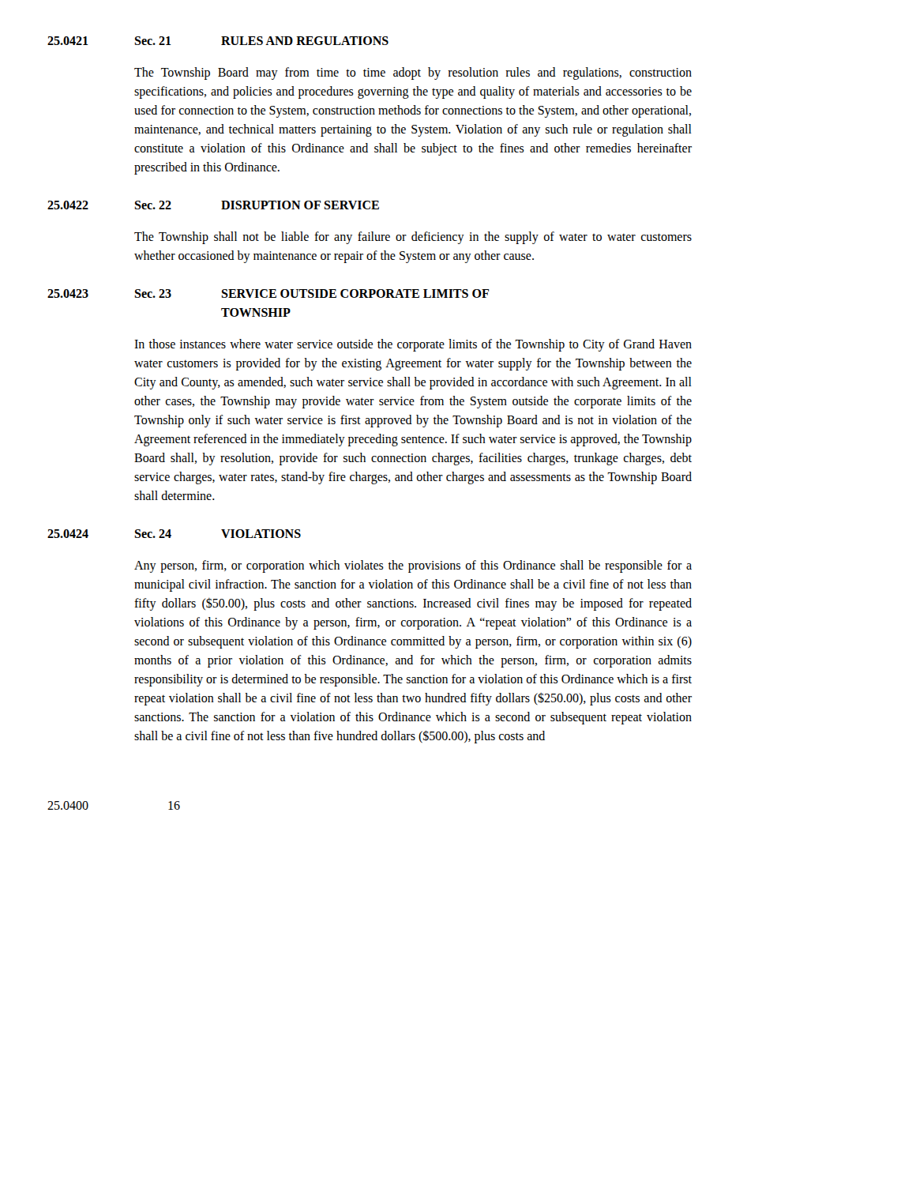25.0421
Sec. 21
RULES AND REGULATIONS
The Township Board may from time to time adopt by resolution rules and regulations, construction specifications, and policies and procedures governing the type and quality of materials and accessories to be used for connection to the System, construction methods for connections to the System, and other operational, maintenance, and technical matters pertaining to the System. Violation of any such rule or regulation shall constitute a violation of this Ordinance and shall be subject to the fines and other remedies hereinafter prescribed in this Ordinance.
25.0422
Sec. 22
DISRUPTION OF SERVICE
The Township shall not be liable for any failure or deficiency in the supply of water to water customers whether occasioned by maintenance or repair of the System or any other cause.
25.0423
Sec. 23
SERVICE OUTSIDE CORPORATE LIMITS OF
TOWNSHIP
In those instances where water service outside the corporate limits of the Township to City of Grand Haven water customers is provided for by the existing Agreement for water supply for the Township between the City and County, as amended, such water service shall be provided in accordance with such Agreement. In all other cases, the Township may provide water service from the System outside the corporate limits of the Township only if such water service is first approved by the Township Board and is not in violation of the Agreement referenced in the immediately preceding sentence. If such water service is approved, the Township Board shall, by resolution, provide for such connection charges, facilities charges, trunkage charges, debt service charges, water rates, stand-by fire charges, and other charges and assessments as the Township Board shall determine.
25.0424
Sec. 24
VIOLATIONS
Any person, firm, or corporation which violates the provisions of this Ordinance shall be responsible for a municipal civil infraction. The sanction for a violation of this Ordinance shall be a civil fine of not less than fifty dollars ($50.00), plus costs and other sanctions. Increased civil fines may be imposed for repeated violations of this Ordinance by a person, firm, or corporation. A “repeat violation” of this Ordinance is a second or subsequent violation of this Ordinance committed by a person, firm, or corporation within six (6) months of a prior violation of this Ordinance, and for which the person, firm, or corporation admits responsibility or is determined to be responsible. The sanction for a violation of this Ordinance which is a first repeat violation shall be a civil fine of not less than two hundred fifty dollars ($250.00), plus costs and other sanctions. The sanction for a violation of this Ordinance which is a second or subsequent repeat violation shall be a civil fine of not less than five hundred dollars ($500.00), plus costs and
25.0400 16